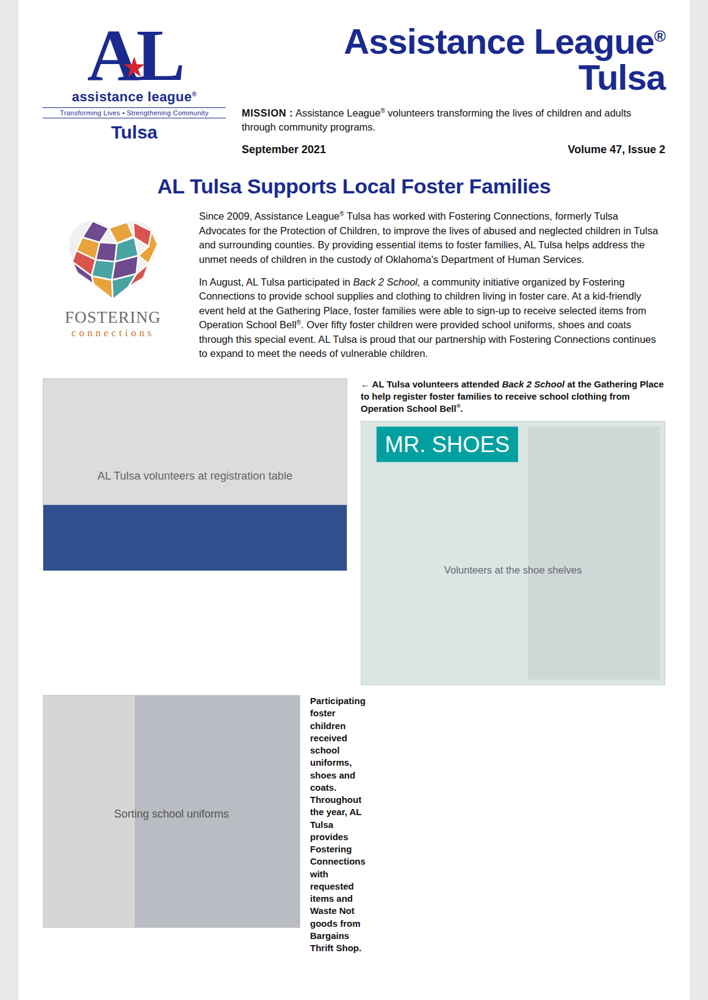AL★
assistance league®
Transforming Lives • Strengthening Community
Tulsa
Assistance League®
Tulsa
MISSION : Assistance League® volunteers transforming the lives of children and adults through community programs.
September 2021 Volume 47, Issue 2
AL Tulsa Supports Local Foster Families
FOSTERING
connections
Since 2009, Assistance League® Tulsa has worked with Fostering Connections, formerly Tulsa Advocates for the Protection of Children, to improve the lives of abused and neglected children in Tulsa and surrounding counties. By providing essential items to foster families, AL Tulsa helps address the unmet needs of children in the custody of Oklahoma's Department of Human Services.
In August, AL Tulsa participated in Back 2 School, a community initiative organized by Fostering Connections to provide school supplies and clothing to children living in foster care. At a kid-friendly event held at the Gathering Place, foster families were able to sign-up to receive selected items from Operation School Bell®. Over fifty foster children were provided school uniforms, shoes and coats through this special event. AL Tulsa is proud that our partnership with Fostering Connections continues to expand to meet the needs of vulnerable children.
← AL Tulsa volunteers attended Back 2 School at the Gathering Place to help register foster families to receive school clothing from Operation School Bell®.
Participating foster children received school uniforms, shoes and coats. Throughout the year, AL Tulsa provides Fostering Connections with requested items and Waste Not goods from Bargains Thrift Shop.